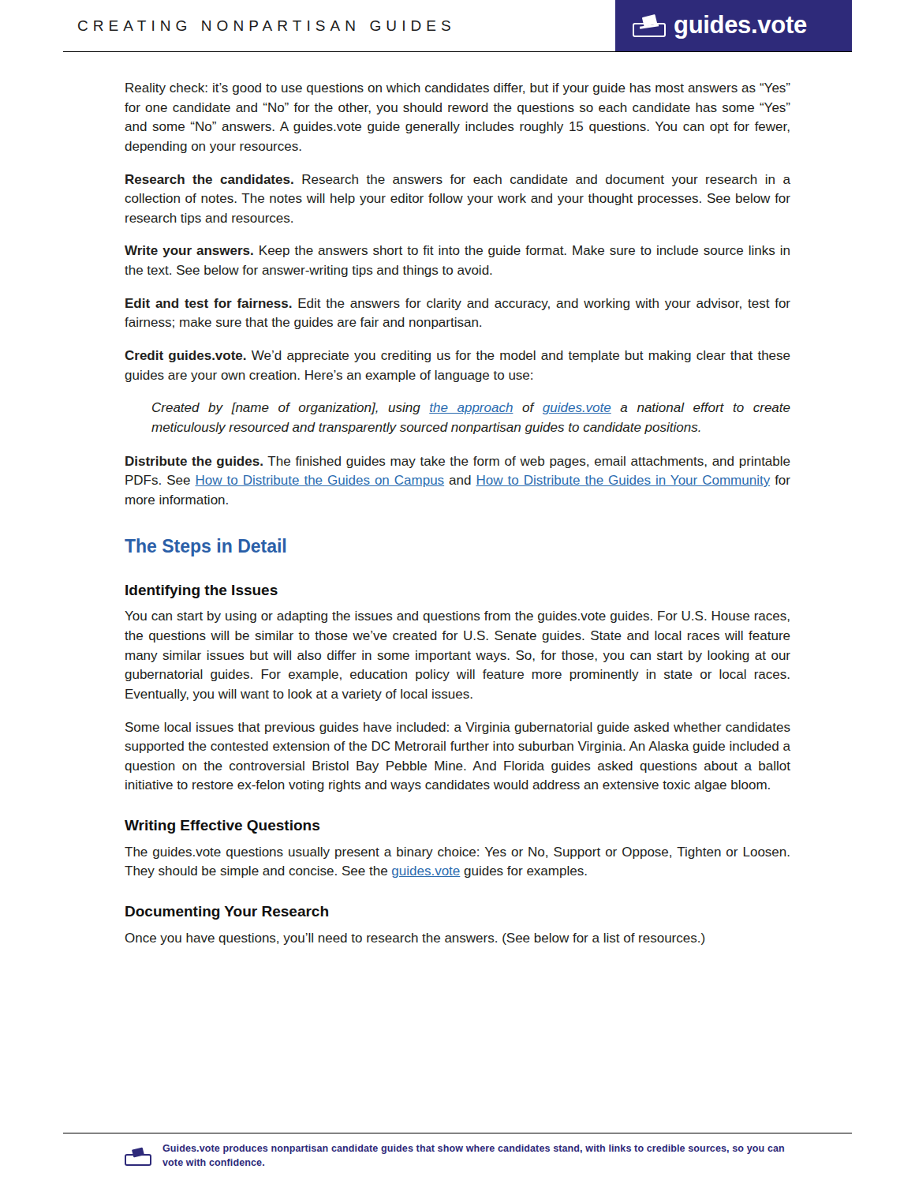CREATING NONPARTISAN GUIDES
guides.vote
Reality check: it’s good to use questions on which candidates differ, but if your guide has most answers as “Yes” for one candidate and “No” for the other, you should reword the questions so each candidate has some “Yes” and some “No” answers. A guides.vote guide generally includes roughly 15 questions. You can opt for fewer, depending on your resources.
Research the candidates. Research the answers for each candidate and document your research in a collection of notes. The notes will help your editor follow your work and your thought processes. See below for research tips and resources.
Write your answers. Keep the answers short to fit into the guide format. Make sure to include source links in the text. See below for answer-writing tips and things to avoid.
Edit and test for fairness. Edit the answers for clarity and accuracy, and working with your advisor, test for fairness; make sure that the guides are fair and nonpartisan.
Credit guides.vote. We’d appreciate you crediting us for the model and template but making clear that these guides are your own creation. Here’s an example of language to use:
Created by [name of organization], using the approach of guides.vote a national effort to create meticulously resourced and transparently sourced nonpartisan guides to candidate positions.
Distribute the guides. The finished guides may take the form of web pages, email attachments, and printable PDFs. See How to Distribute the Guides on Campus and How to Distribute the Guides in Your Community for more information.
The Steps in Detail
Identifying the Issues
You can start by using or adapting the issues and questions from the guides.vote guides. For U.S. House races, the questions will be similar to those we’ve created for U.S. Senate guides. State and local races will feature many similar issues but will also differ in some important ways. So, for those, you can start by looking at our gubernatorial guides. For example, education policy will feature more prominently in state or local races. Eventually, you will want to look at a variety of local issues.
Some local issues that previous guides have included: a Virginia gubernatorial guide asked whether candidates supported the contested extension of the DC Metrorail further into suburban Virginia. An Alaska guide included a question on the controversial Bristol Bay Pebble Mine. And Florida guides asked questions about a ballot initiative to restore ex-felon voting rights and ways candidates would address an extensive toxic algae bloom.
Writing Effective Questions
The guides.vote questions usually present a binary choice: Yes or No, Support or Oppose, Tighten or Loosen. They should be simple and concise. See the guides.vote guides for examples.
Documenting Your Research
Once you have questions, you’ll need to research the answers. (See below for a list of resources.)
Guides.vote produces nonpartisan candidate guides that show where candidates stand, with links to credible sources, so you can vote with confidence.